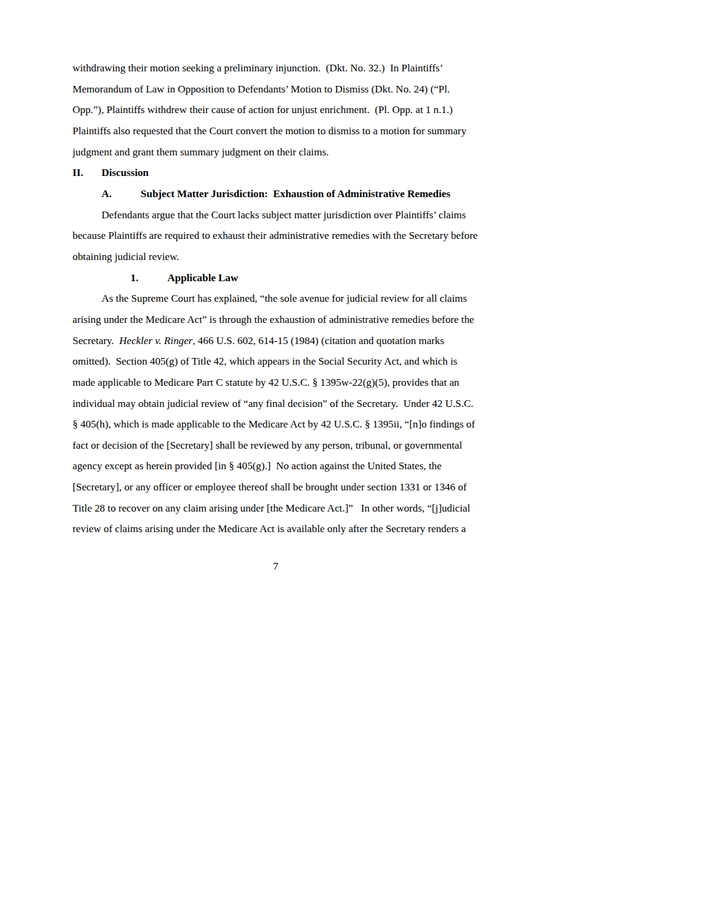withdrawing their motion seeking a preliminary injunction. (Dkt. No. 32.) In Plaintiffs’ Memorandum of Law in Opposition to Defendants’ Motion to Dismiss (Dkt. No. 24) (“Pl. Opp.”), Plaintiffs withdrew their cause of action for unjust enrichment. (Pl. Opp. at 1 n.1.) Plaintiffs also requested that the Court convert the motion to dismiss to a motion for summary judgment and grant them summary judgment on their claims.
II. Discussion
A. Subject Matter Jurisdiction: Exhaustion of Administrative Remedies
Defendants argue that the Court lacks subject matter jurisdiction over Plaintiffs’ claims because Plaintiffs are required to exhaust their administrative remedies with the Secretary before obtaining judicial review.
1. Applicable Law
As the Supreme Court has explained, “the sole avenue for judicial review for all claims arising under the Medicare Act” is through the exhaustion of administrative remedies before the Secretary. Heckler v. Ringer, 466 U.S. 602, 614-15 (1984) (citation and quotation marks omitted). Section 405(g) of Title 42, which appears in the Social Security Act, and which is made applicable to Medicare Part C statute by 42 U.S.C. § 1395w-22(g)(5), provides that an individual may obtain judicial review of “any final decision” of the Secretary. Under 42 U.S.C. § 405(h), which is made applicable to the Medicare Act by 42 U.S.C. § 1395ii, “[n]o findings of fact or decision of the [Secretary] shall be reviewed by any person, tribunal, or governmental agency except as herein provided [in § 405(g).] No action against the United States, the [Secretary], or any officer or employee thereof shall be brought under section 1331 or 1346 of Title 28 to recover on any claim arising under [the Medicare Act.]” In other words, “[j]udicial review of claims arising under the Medicare Act is available only after the Secretary renders a
7